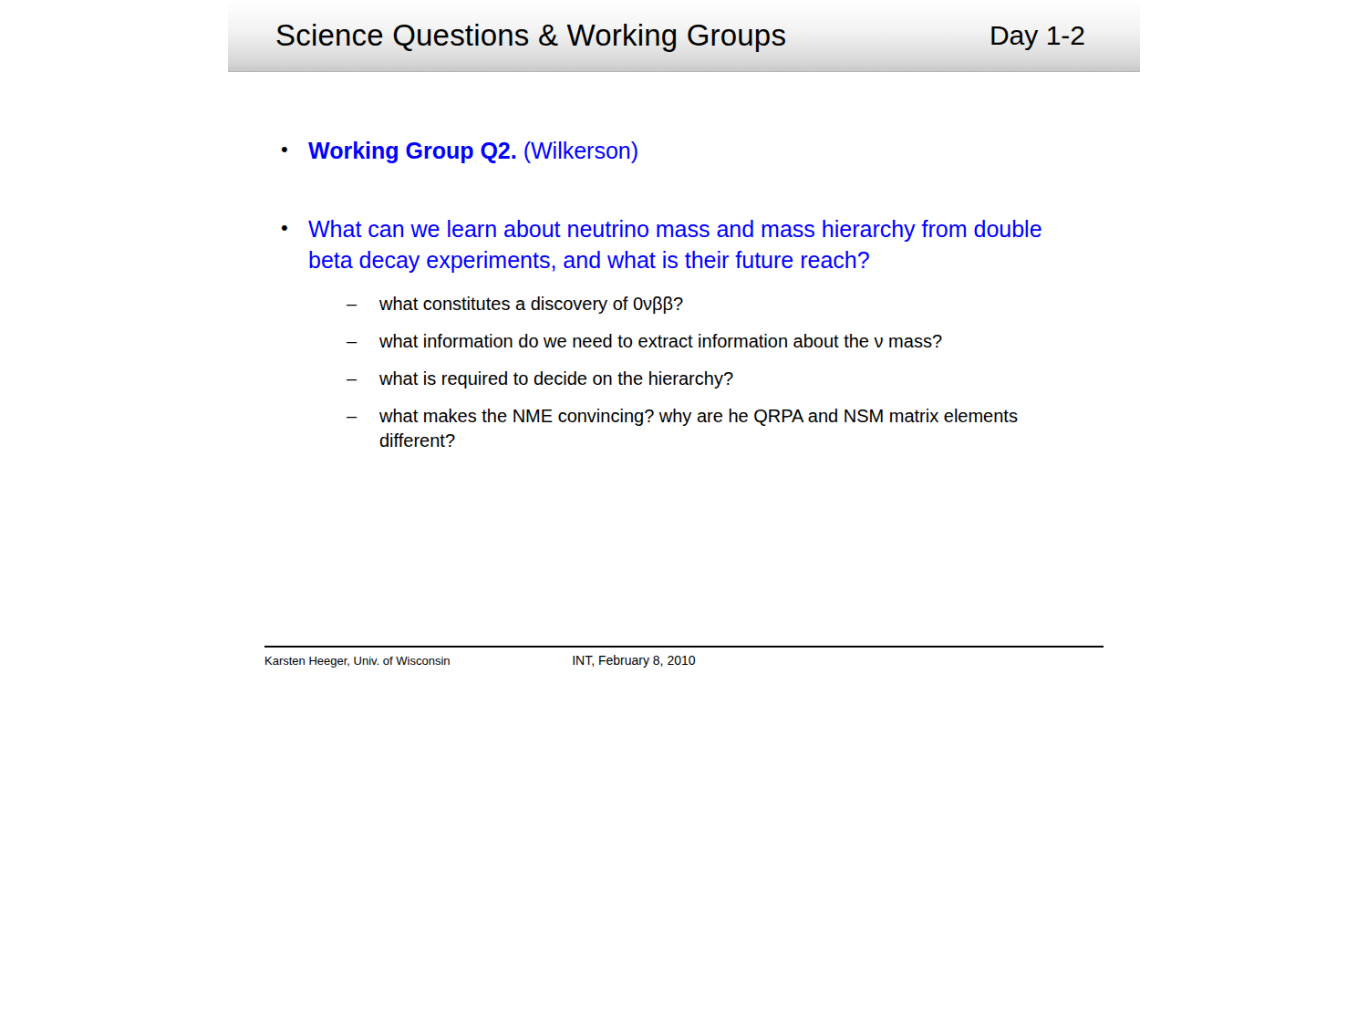Science Questions & Working Groups
Day 1-2
Working Group Q2. (Wilkerson)
What can we learn about neutrino mass and mass hierarchy from double beta decay experiments, and what is their future reach?
what constitutes a discovery of 0νββ?
what information do we need to extract information about the ν mass?
what is required to decide on the hierarchy?
what makes the NME convincing? why are he QRPA and NSM matrix elements different?
Karsten Heeger, Univ. of Wisconsin INT, February 8, 2010